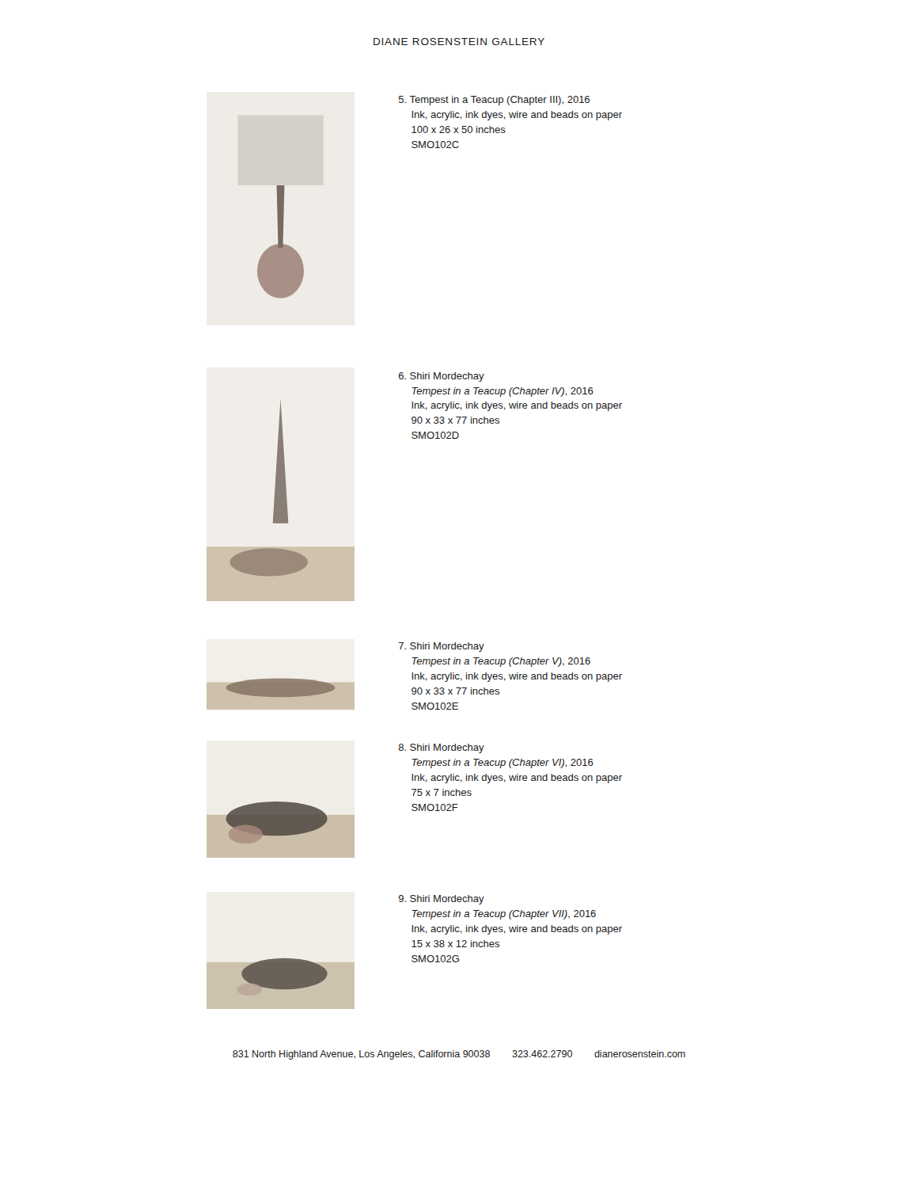DIANE ROSENSTEIN GALLERY
5. Tempest in a Teacup (Chapter III), 2016 Ink, acrylic, ink dyes, wire and beads on paper 100 x 26 x 50 inches SMO102C
6. Shiri Mordechay Tempest in a Teacup (Chapter IV), 2016 Ink, acrylic, ink dyes, wire and beads on paper 90 x 33 x 77 inches SMO102D
7. Shiri Mordechay Tempest in a Teacup (Chapter V), 2016 Ink, acrylic, ink dyes, wire and beads on paper 90 x 33 x 77 inches SMO102E
8. Shiri Mordechay Tempest in a Teacup (Chapter VI), 2016 Ink, acrylic, ink dyes, wire and beads on paper 75 x 7 inches SMO102F
9. Shiri Mordechay Tempest in a Teacup (Chapter VII), 2016 Ink, acrylic, ink dyes, wire and beads on paper 15 x 38 x 12 inches SMO102G
831 North Highland Avenue, Los Angeles, California 90038 323.462.2790 dianerosenstein.com